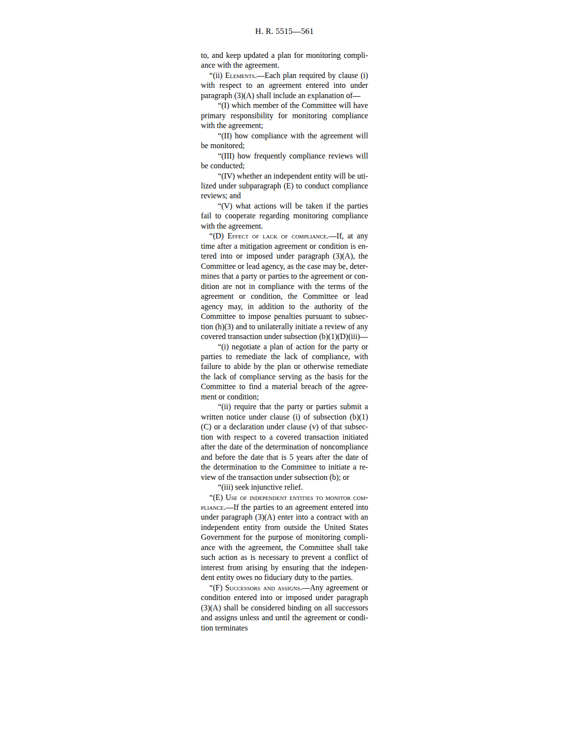H. R. 5515—561
to, and keep updated a plan for monitoring compliance with the agreement.
“(ii) Elements.—Each plan required by clause (i) with respect to an agreement entered into under paragraph (3)(A) shall include an explanation of—
“(I) which member of the Committee will have primary responsibility for monitoring compliance with the agreement;
“(II) how compliance with the agreement will be monitored;
“(III) how frequently compliance reviews will be conducted;
“(IV) whether an independent entity will be utilized under subparagraph (E) to conduct compliance reviews; and
“(V) what actions will be taken if the parties fail to cooperate regarding monitoring compliance with the agreement.
“(D) Effect of lack of compliance.—If, at any time after a mitigation agreement or condition is entered into or imposed under paragraph (3)(A), the Committee or lead agency, as the case may be, determines that a party or parties to the agreement or condition are not in compliance with the terms of the agreement or condition, the Committee or lead agency may, in addition to the authority of the Committee to impose penalties pursuant to subsection (h)(3) and to unilaterally initiate a review of any covered transaction under subsection (b)(1)(D)(iii)—
“(i) negotiate a plan of action for the party or parties to remediate the lack of compliance, with failure to abide by the plan or otherwise remediate the lack of compliance serving as the basis for the Committee to find a material breach of the agreement or condition;
“(ii) require that the party or parties submit a written notice under clause (i) of subsection (b)(1)(C) or a declaration under clause (v) of that subsection with respect to a covered transaction initiated after the date of the determination of noncompliance and before the date that is 5 years after the date of the determination to the Committee to initiate a review of the transaction under subsection (b); or
“(iii) seek injunctive relief.
“(E) Use of independent entities to monitor compliance.—If the parties to an agreement entered into under paragraph (3)(A) enter into a contract with an independent entity from outside the United States Government for the purpose of monitoring compliance with the agreement, the Committee shall take such action as is necessary to prevent a conflict of interest from arising by ensuring that the independent entity owes no fiduciary duty to the parties.
“(F) Successors and assigns.—Any agreement or condition entered into or imposed under paragraph (3)(A) shall be considered binding on all successors and assigns unless and until the agreement or condition terminates